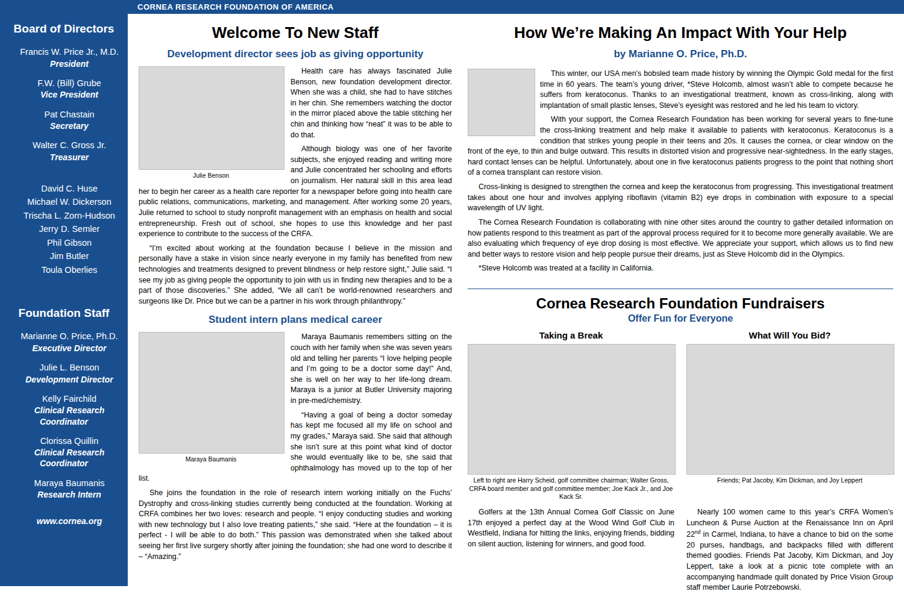CORNEA RESEARCH FOUNDATION OF AMERICA
Board of Directors
Francis W. Price Jr., M.D.
President
F.W. (Bill) Grube
Vice President
Pat Chastain
Secretary
Walter C. Gross Jr.
Treasurer
David C. Huse
Michael W. Dickerson
Trischa L. Zorn-Hudson
Jerry D. Semler
Phil Gibson
Jim Butler
Toula Oberlies
Foundation Staff
Marianne O. Price, Ph.D.
Executive Director
Julie L. Benson
Development Director
Kelly Fairchild
Clinical Research
Coordinator
Clorissa Quillin
Clinical Research
Coordinator
Maraya Baumanis
Research Intern
www.cornea.org
Welcome To New Staff
Development director sees job as giving opportunity
Julie Benson
Health care has always fascinated Julie Benson, new foundation development director. When she was a child, she had to have stitches in her chin. She remembers watching the doctor in the mirror placed above the table stitching her chin and thinking how “neat” it was to be able to do that.
Although biology was one of her favorite subjects, she enjoyed reading and writing more and Julie concentrated her schooling and efforts on journalism. Her natural skill in this area lead her to begin her career as a health care reporter for a newspaper before going into health care public relations, communications, marketing, and management. After working some 20 years, Julie returned to school to study nonprofit management with an emphasis on health and social entrepreneurship. Fresh out of school, she hopes to use this knowledge and her past experience to contribute to the success of the CRFA.
“I’m excited about working at the foundation because I believe in the mission and personally have a stake in vision since nearly everyone in my family has benefited from new technologies and treatments designed to prevent blindness or help restore sight,” Julie said. “I see my job as giving people the opportunity to join with us in finding new therapies and to be a part of those discoveries.” She added, “We all can’t be world-renowned researchers and surgeons like Dr. Price but we can be a partner in his work through philanthropy.”
Student intern plans medical career
Maraya Baumanis
Maraya Baumanis remembers sitting on the couch with her family when she was seven years old and telling her parents “I love helping people and I’m going to be a doctor some day!” And, she is well on her way to her life-long dream. Maraya is a junior at Butler University majoring in pre-med/chemistry.
“Having a goal of being a doctor someday has kept me focused all my life on school and my grades,” Maraya said. She said that although she isn’t sure at this point what kind of doctor she would eventually like to be, she said that ophthalmology has moved up to the top of her list.
She joins the foundation in the role of research intern working initially on the Fuchs’ Dystrophy and cross-linking studies currently being conducted at the foundation. Working at CRFA combines her two loves: research and people. “I enjoy conducting studies and working with new technology but I also love treating patients,” she said. “Here at the foundation – it is perfect - I will be able to do both.” This passion was demonstrated when she talked about seeing her first live surgery shortly after joining the foundation; she had one word to describe it – “Amazing.”
How We’re Making An Impact With Your Help
by Marianne O. Price, Ph.D.
This winter, our USA men’s bobsled team made history by winning the Olympic Gold medal for the first time in 60 years. The team’s young driver, *Steve Holcomb, almost wasn’t able to compete because he suffers from keratoconus. Thanks to an investigational treatment, known as cross-linking, along with implantation of small plastic lenses, Steve’s eyesight was restored and he led his team to victory.
With your support, the Cornea Research Foundation has been working for several years to fine-tune the cross-linking treatment and help make it available to patients with keratoconus. Keratoconus is a condition that strikes young people in their teens and 20s. It causes the cornea, or clear window on the front of the eye, to thin and bulge outward. This results in distorted vision and progressive near-sightedness. In the early stages, hard contact lenses can be helpful. Unfortunately, about one in five keratoconus patients progress to the point that nothing short of a cornea transplant can restore vision.
Cross-linking is designed to strengthen the cornea and keep the keratoconus from progressing. This investigational treatment takes about one hour and involves applying riboflavin (vitamin B2) eye drops in combination with exposure to a special wavelength of UV light.
The Cornea Research Foundation is collaborating with nine other sites around the country to gather detailed information on how patients respond to this treatment as part of the approval process required for it to become more generally available. We are also evaluating which frequency of eye drop dosing is most effective. We appreciate your support, which allows us to find new and better ways to restore vision and help people pursue their dreams, just as Steve Holcomb did in the Olympics.
*Steve Holcomb was treated at a facility in California.
Cornea Research Foundation Fundraisers
Offer Fun for Everyone
Taking a Break
Left to right are Harry Scheid, golf committee chairman; Walter Gross, CRFA board member and golf committee member; Joe Kack Jr., and Joe Kack Sr.
What Will You Bid?
Friends; Pat Jacoby, Kim Dickman, and Joy Leppert
Golfers at the 13th Annual Cornea Golf Classic on June 17th enjoyed a perfect day at the Wood Wind Golf Club in Westfield, Indiana for hitting the links, enjoying friends, bidding on silent auction, listening for winners, and good food.
Nearly 100 women came to this year’s CRFA Women’s Luncheon & Purse Auction at the Renaissance Inn on April 22nd in Carmel, Indiana, to have a chance to bid on the some 20 purses, handbags, and backpacks filled with different themed goodies. Friends Pat Jacoby, Kim Dickman, and Joy Leppert, take a look at a picnic tote complete with an accompanying handmade quilt donated by Price Vision Group staff member Laurie Potrzebowski.